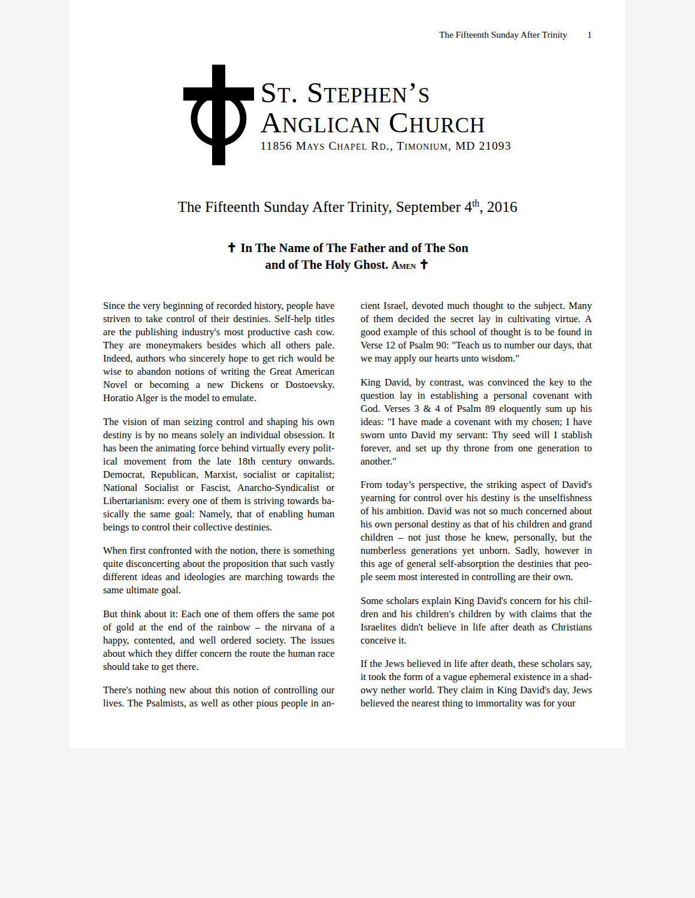The Fifteenth Sunday After Trinity1
St. Stephen’s
Anglican Church
11856 Mays Chapel Rd., Timonium, MD 21093
The Fifteenth Sunday After Trinity, September 4th, 2016
✝ In The Name of The Father and of The Son
and of The Holy Ghost. Amen ✝
Since the very beginning of recorded history, people have striven to take control of their destinies. Self-help titles are the publishing industry's most productive cash cow. They are moneymakers besides which all others pale. Indeed, authors who sincerely hope to get rich would be wise to abandon notions of writing the Great American Novel or becoming a new Dickens or Dostoevsky. Horatio Alger is the model to emulate.
The vision of man seizing control and shaping his own destiny is by no means solely an individual obsession. It has been the animating force behind virtually every political movement from the late 18th century onwards. Democrat, Republican, Marxist, socialist or capitalist; National Socialist or Fascist, Anarcho-Syndicalist or Libertarianism: every one of them is striving towards basically the same goal: Namely, that of enabling human beings to control their collective destinies.
When first confronted with the notion, there is something quite disconcerting about the proposition that such vastly different ideas and ideologies are marching towards the same ultimate goal.
But think about it: Each one of them offers the same pot of gold at the end of the rainbow – the nirvana of a happy, contented, and well ordered society. The issues about which they differ concern the route the human race should take to get there.
There's nothing new about this notion of controlling our lives. The Psalmists, as well as other pious people in ancient Israel, devoted much thought to the subject. Many of them decided the secret lay in cultivating virtue. A good example of this school of thought is to be found in Verse 12 of Psalm 90: "Teach us to number our days, that we may apply our hearts unto wisdom."
King David, by contrast, was convinced the key to the question lay in establishing a personal covenant with God. Verses 3 & 4 of Psalm 89 eloquently sum up his ideas: "I have made a covenant with my chosen; I have sworn unto David my servant: Thy seed will I stablish forever, and set up thy throne from one generation to another."
From today’s perspective, the striking aspect of David's yearning for control over his destiny is the unselfishness of his ambition. David was not so much concerned about his own personal destiny as that of his children and grand children – not just those he knew, personally, but the numberless generations yet unborn. Sadly, however in this age of general self-absorption the destinies that people seem most interested in controlling are their own.
Some scholars explain King David's concern for his children and his children's children by with claims that the Israelites didn't believe in life after death as Christians conceive it.
If the Jews believed in life after death, these scholars say, it took the form of a vague ephemeral existence in a shadowy nether world. They claim in King David's day, Jews believed the nearest thing to immortality was for your